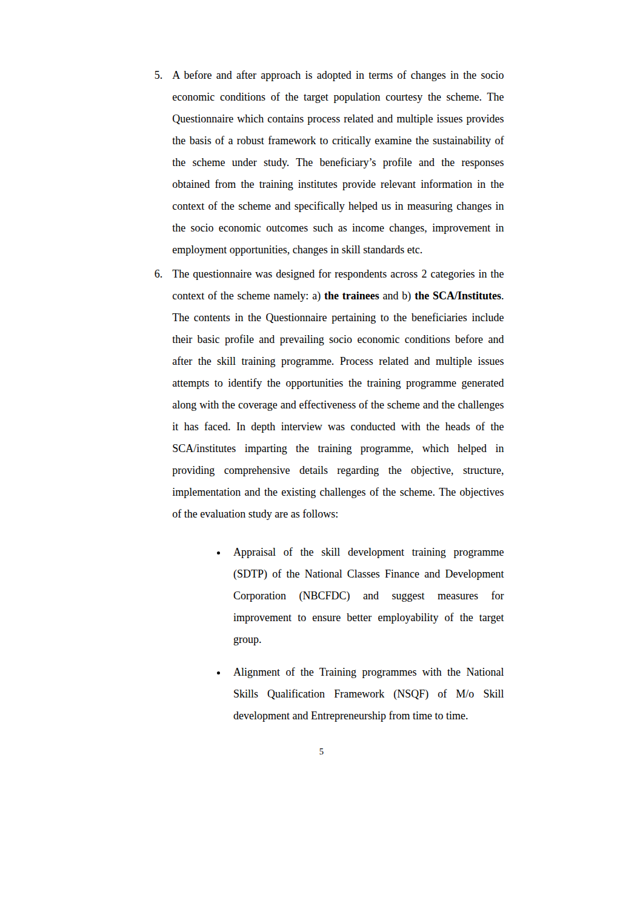A before and after approach is adopted in terms of changes in the socio economic conditions of the target population courtesy the scheme. The Questionnaire which contains process related and multiple issues provides the basis of a robust framework to critically examine the sustainability of the scheme under study. The beneficiary’s profile and the responses obtained from the training institutes provide relevant information in the context of the scheme and specifically helped us in measuring changes in the socio economic outcomes such as income changes, improvement in employment opportunities, changes in skill standards etc.
The questionnaire was designed for respondents across 2 categories in the context of the scheme namely: a) the trainees and b) the SCA/Institutes. The contents in the Questionnaire pertaining to the beneficiaries include their basic profile and prevailing socio economic conditions before and after the skill training programme. Process related and multiple issues attempts to identify the opportunities the training programme generated along with the coverage and effectiveness of the scheme and the challenges it has faced. In depth interview was conducted with the heads of the SCA/institutes imparting the training programme, which helped in providing comprehensive details regarding the objective, structure, implementation and the existing challenges of the scheme. The objectives of the evaluation study are as follows:
Appraisal of the skill development training programme (SDTP) of the National Classes Finance and Development Corporation (NBCFDC) and suggest measures for improvement to ensure better employability of the target group.
Alignment of the Training programmes with the National Skills Qualification Framework (NSQF) of M/o Skill development and Entrepreneurship from time to time.
5